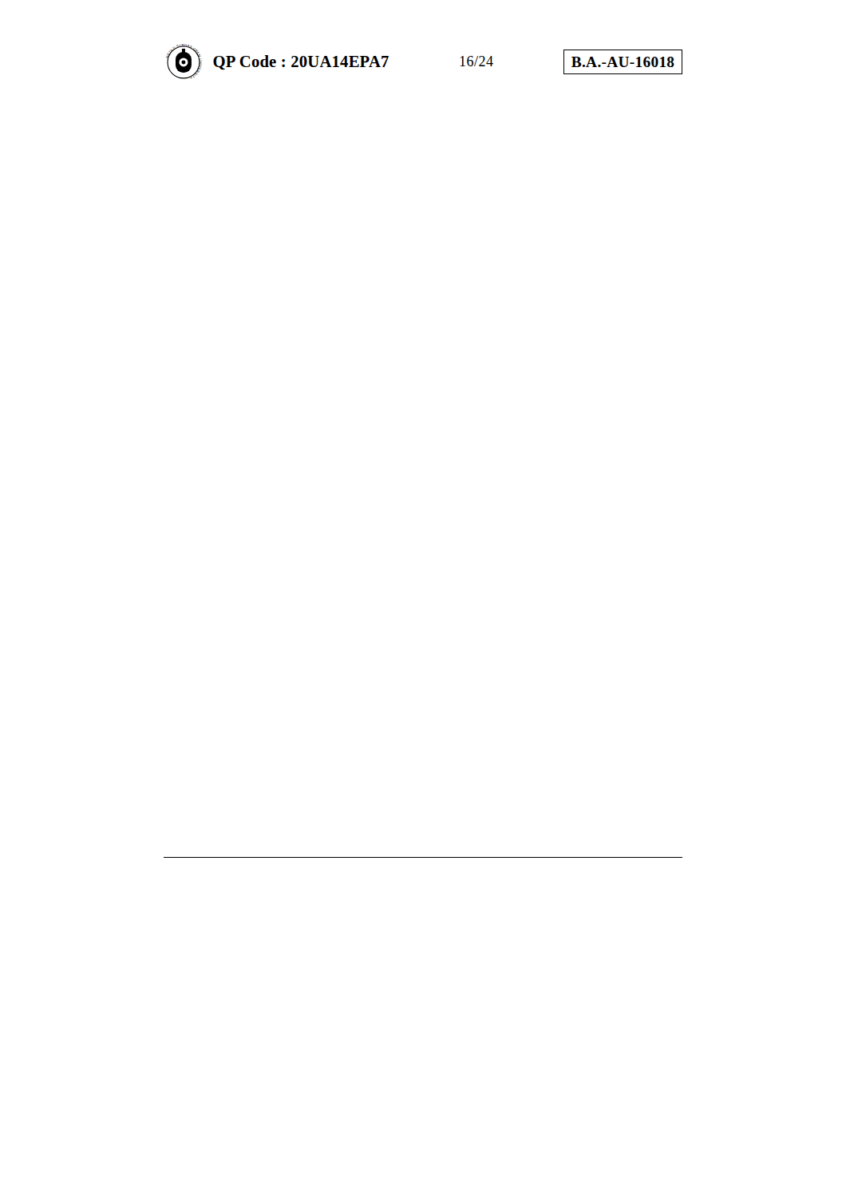NETAJI SUBHAS OPEN UNIVERSITY
QP Code : 20UA14EPA7
16/24
B.A.-AU-16018